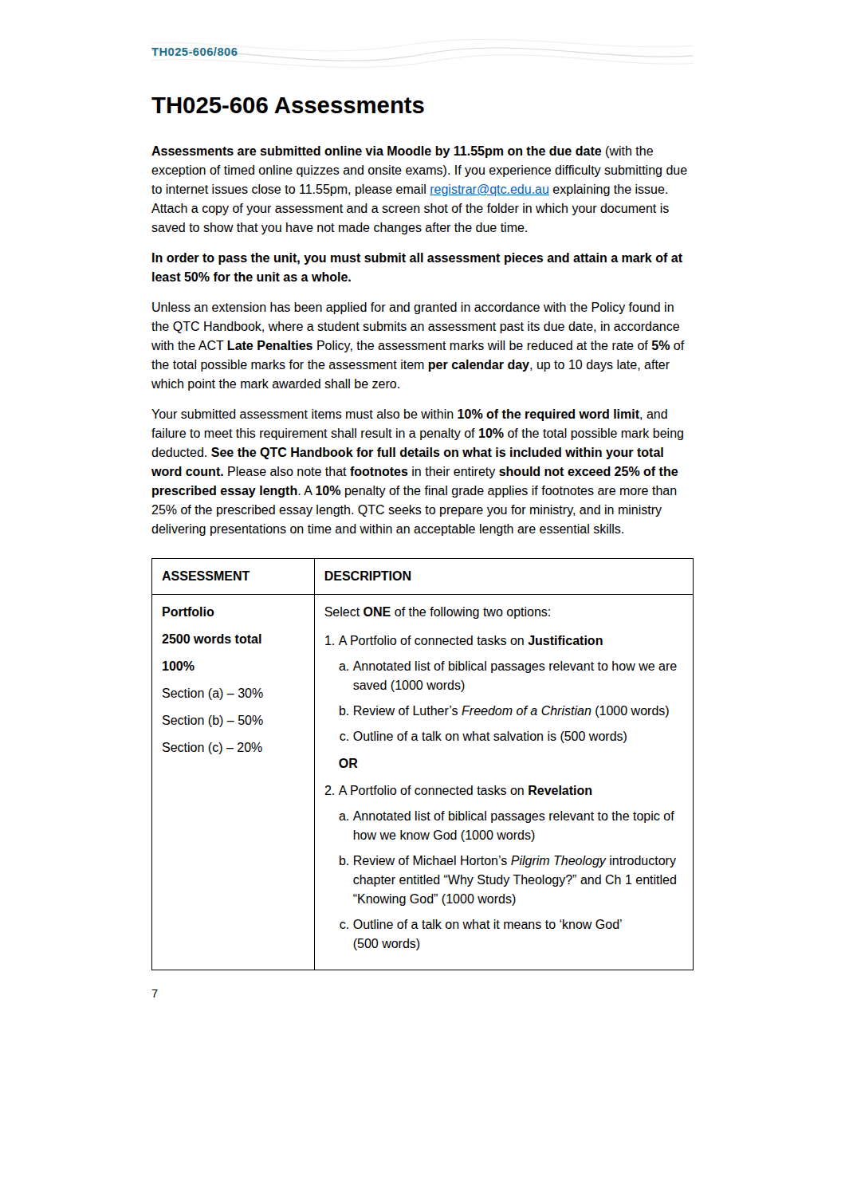TH025-606/806
TH025-606 Assessments
Assessments are submitted online via Moodle by 11.55pm on the due date (with the exception of timed online quizzes and onsite exams). If you experience difficulty submitting due to internet issues close to 11.55pm, please email registrar@qtc.edu.au explaining the issue. Attach a copy of your assessment and a screen shot of the folder in which your document is saved to show that you have not made changes after the due time.
In order to pass the unit, you must submit all assessment pieces and attain a mark of at least 50% for the unit as a whole.
Unless an extension has been applied for and granted in accordance with the Policy found in the QTC Handbook, where a student submits an assessment past its due date, in accordance with the ACT Late Penalties Policy, the assessment marks will be reduced at the rate of 5% of the total possible marks for the assessment item per calendar day, up to 10 days late, after which point the mark awarded shall be zero.
Your submitted assessment items must also be within 10% of the required word limit, and failure to meet this requirement shall result in a penalty of 10% of the total possible mark being deducted. See the QTC Handbook for full details on what is included within your total word count. Please also note that footnotes in their entirety should not exceed 25% of the prescribed essay length. A 10% penalty of the final grade applies if footnotes are more than 25% of the prescribed essay length. QTC seeks to prepare you for ministry, and in ministry delivering presentations on time and within an acceptable length are essential skills.
| ASSESSMENT | DESCRIPTION |
| --- | --- |
| Portfolio 2500 words total 100% Section (a) – 30% Section (b) – 50% Section (c) – 20% | Select ONE of the following two options: A Portfolio of connected tasks on Justification Annotated list of biblical passages relevant to how we are saved (1000 words) Review of Luther’s Freedom of a Christian (1000 words) Outline of a talk on what salvation is (500 words) OR A Portfolio of connected tasks on Revelation Annotated list of biblical passages relevant to the topic of how we know God (1000 words) Review of Michael Horton’s Pilgrim Theology introductory chapter entitled “Why Study Theology?” and Ch 1 entitled “Knowing God” (1000 words) Outline of a talk on what it means to ‘know God’ (500 words) |
7